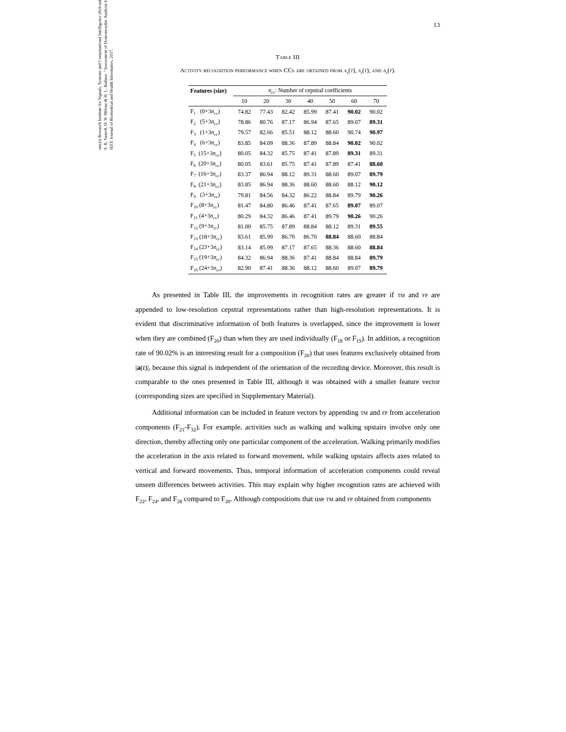13
sinc(i) Research Institute for Signals, Systems and Computational Intelligence (fich.unl.edu.ar/sinc)
S. R. Vanrell, D. H. Milone & H. L. Rufiner; "Assessment of Homomorphic Analysis for Human Activity Recognition from Acceleration Signals"
IEEE Journal of Biomedical and Health Informatics, 2017.
Table III
Activity recognition performance when CCs are obtained from ax(t), ay(t), and az(t).
| Features (size) | n cc : Number of cepstral coefficients |
| --- | --- |
| | 10 | 20 | 30 | 40 | 50 | 60 | 70 |
| F 1 (0+3 n cc ) | 74.82 | 77.43 | 82.42 | 85.99 | 87.41 | 90.02 | 90.02 |
| F 2 (5+3 n cc ) | 78.86 | 80.76 | 87.17 | 86.94 | 87.65 | 89.07 | 89.31 |
| F 3 (1+3 n cc ) | 79.57 | 82.66 | 85.51 | 88.12 | 88.60 | 90.74 | 90.97 |
| F 4 (6+3 n cc ) | 83.85 | 84.09 | 88.36 | 87.89 | 88.84 | 90.02 | 90.02 |
| F 5 (15+3 n cc ) | 80.05 | 84.32 | 85.75 | 87.41 | 87.89 | 89.31 | 89.31 |
| F 6 (20+3 n cc ) | 80.05 | 83.61 | 85.75 | 87.41 | 87.89 | 87.41 | 88.60 |
| F 7 (16+3 n cc ) | 83.37 | 86.94 | 88.12 | 89.31 | 88.60 | 89.07 | 89.79 |
| F 8 (21+3 n cc ) | 83.85 | 86.94 | 88.36 | 88.60 | 88.60 | 88.12 | 90.12 |
| F 9 (3+3 n cc ) | 79.81 | 84.56 | 84.32 | 86.22 | 88.84 | 89.79 | 90.26 |
| F 10 (8+3 n cc ) | 81.47 | 84.80 | 86.46 | 87.41 | 87.65 | 89.07 | 89.07 |
| F 11 (4+3 n cc ) | 80.29 | 84.32 | 86.46 | 87.41 | 89.79 | 90.26 | 90.26 |
| F 12 (9+3 n cc ) | 81.00 | 85.75 | 87.89 | 88.84 | 88.12 | 89.31 | 89.55 |
| F 13 (18+3 n cc ) | 83.61 | 85.99 | 86.70 | 86.70 | 88.84 | 88.60 | 88.84 |
| F 14 (23+3 n cc ) | 83.14 | 85.99 | 87.17 | 87.65 | 88.36 | 88.60 | 88.84 |
| F 15 (19+3 n cc ) | 84.32 | 86.94 | 88.36 | 87.41 | 88.84 | 88.84 | 89.79 |
| F 16 (24+3 n cc ) | 82.90 | 87.41 | 88.36 | 88.12 | 88.60 | 89.07 | 89.79 |
As presented in Table III, the improvements in recognition rates are greater if tm and fp are appended to low-resolution cepstral representations rather than high-resolution representations. It is evident that discriminative information of both features is overlapped, since the improvement is lower when they are combined (F20) than when they are used individually (F18 or F19). In addition, a recognition rate of 90.02% is an interesting result for a composition (F20) that uses features exclusively obtained from |a(t)|, because this signal is independent of the orientation of the recording device. Moreover, this result is comparable to the ones presented in Table III, although it was obtained with a smaller feature vector (corresponding sizes are specified in Supplementary Material).
Additional information can be included in feature vectors by appending tm and fp from acceleration components (F21-F32). For example, activities such as walking and walking upstairs involve only one direction, thereby affecting only one particular component of the acceleration. Walking primarily modifies the acceleration in the axis related to forward movement, while walking upstairs affects axes related to vertical and forward movements. Thus, temporal information of acceleration components could reveal unseen differences between activities. This may explain why higher recognition rates are achieved with F22, F24, and F28 compared to F20. Although compositions that use tm and fp obtained from components